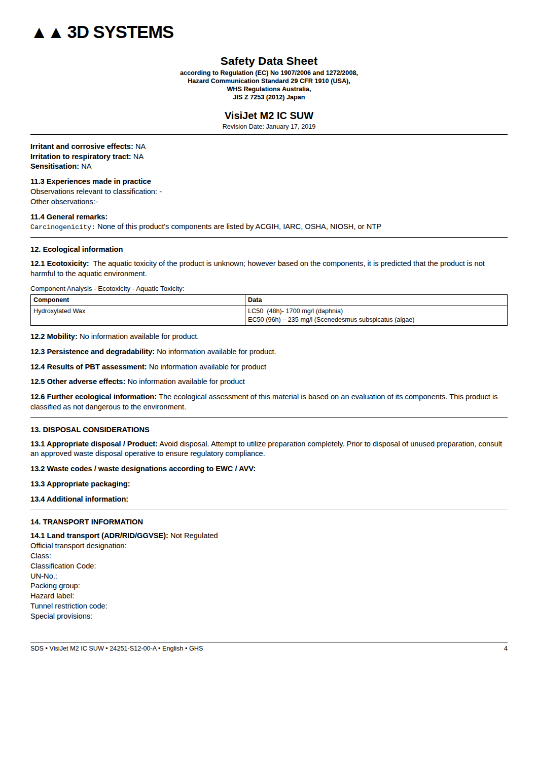▲▲3D SYSTEMS
Safety Data Sheet
according to Regulation (EC) No 1907/2006 and 1272/2008,
Hazard Communication Standard 29 CFR 1910 (USA),
WHS Regulations Australia,
JIS Z 7253 (2012) Japan
VisiJet M2 IC SUW
Revision Date: January 17, 2019
Irritant and corrosive effects: NA
Irritation to respiratory tract: NA
Sensitisation: NA
11.3 Experiences made in practice
Observations relevant to classification: -
Other observations:-
11.4 General remarks:
Carcinogenicity: None of this product's components are listed by ACGIH, IARC, OSHA, NIOSH, or NTP
12. Ecological information
12.1 Ecotoxicity: The aquatic toxicity of the product is unknown; however based on the components, it is predicted that the product is not harmful to the aquatic environment.
Component Analysis - Ecotoxicity - Aquatic Toxicity:
| Component | Data |
| --- | --- |
| Hydroxylated Wax | LC50 (48h)- 1700 mg/l (daphnia) EC50 (96h) – 235 mg/l (Scenedesmus subspicatus (algae) |
12.2 Mobility: No information available for product.
12.3 Persistence and degradability: No information available for product.
12.4 Results of PBT assessment: No information available for product
12.5 Other adverse effects: No information available for product
12.6 Further ecological information: The ecological assessment of this material is based on an evaluation of its components. This product is classified as not dangerous to the environment.
13. DISPOSAL CONSIDERATIONS
13.1 Appropriate disposal / Product: Avoid disposal. Attempt to utilize preparation completely. Prior to disposal of unused preparation, consult an approved waste disposal operative to ensure regulatory compliance.
13.2 Waste codes / waste designations according to EWC / AVV:
13.3 Appropriate packaging:
13.4 Additional information:
14. TRANSPORT INFORMATION
14.1 Land transport (ADR/RID/GGVSE): Not Regulated
Official transport designation:
Class:
Classification Code:
UN-No.:
Packing group:
Hazard label:
Tunnel restriction code:
Special provisions:
SDS • VisiJet M2 IC SUW • 24251-S12-00-A • English • GHS 4